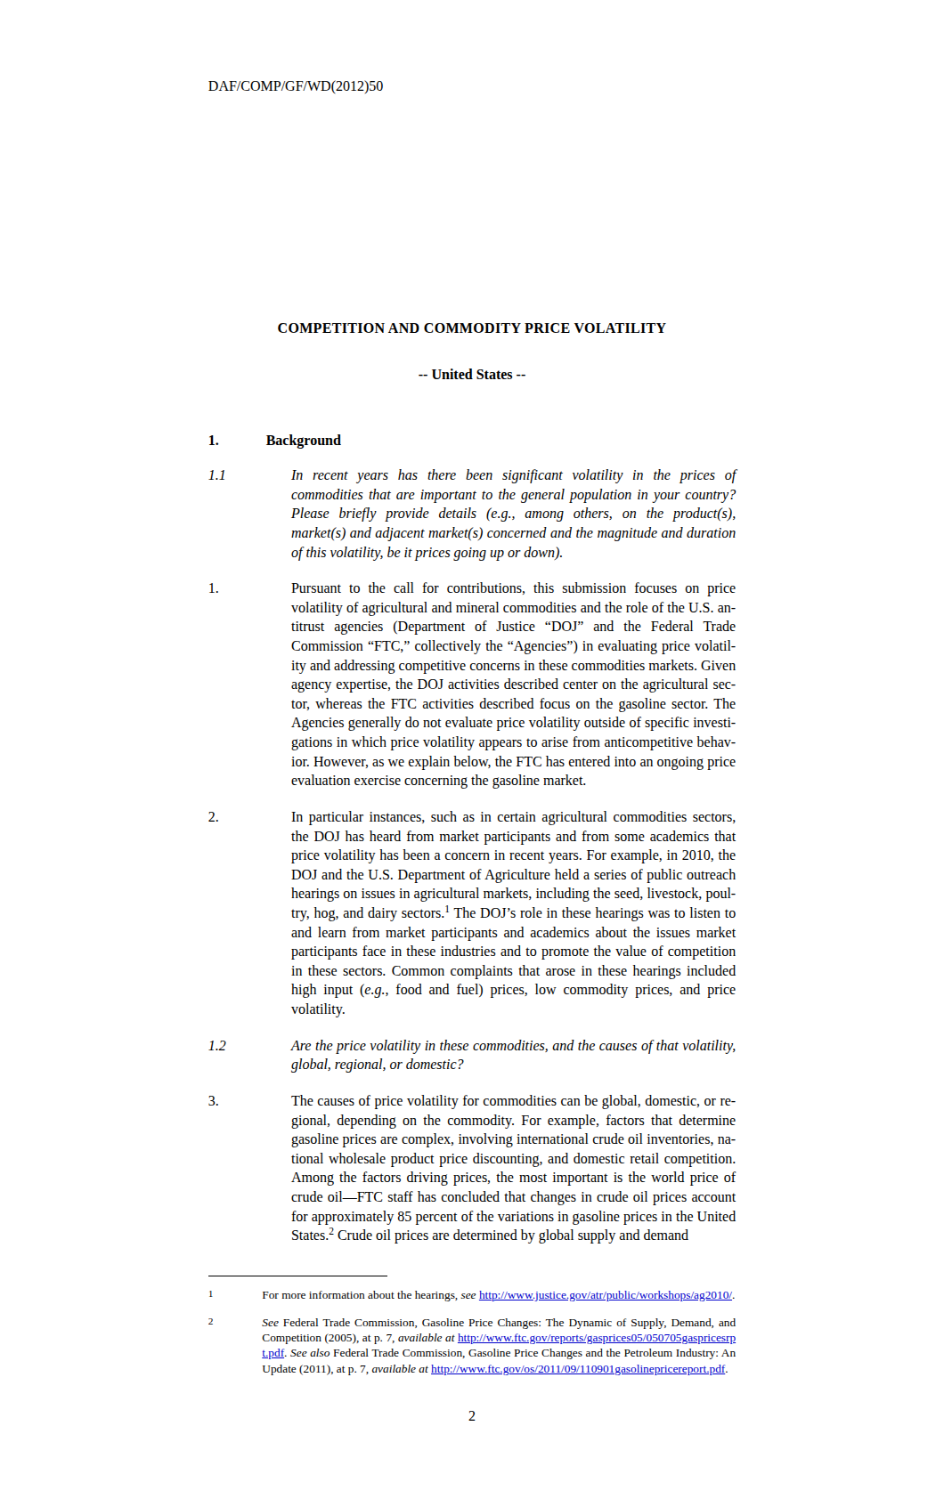DAF/COMP/GF/WD(2012)50
Competition and Commodity Price Volatility
-- United States --
1. Background
1.1 In recent years has there been significant volatility in the prices of commodities that are important to the general population in your country? Please briefly provide details (e.g., among others, on the product(s), market(s) and adjacent market(s) concerned and the magnitude and duration of this volatility, be it prices going up or down).
1. Pursuant to the call for contributions, this submission focuses on price volatility of agricultural and mineral commodities and the role of the U.S. antitrust agencies (Department of Justice “DOJ” and the Federal Trade Commission “FTC,” collectively the “Agencies”) in evaluating price volatility and addressing competitive concerns in these commodities markets. Given agency expertise, the DOJ activities described center on the agricultural sector, whereas the FTC activities described focus on the gasoline sector. The Agencies generally do not evaluate price volatility outside of specific investigations in which price volatility appears to arise from anticompetitive behavior. However, as we explain below, the FTC has entered into an ongoing price evaluation exercise concerning the gasoline market.
2. In particular instances, such as in certain agricultural commodities sectors, the DOJ has heard from market participants and from some academics that price volatility has been a concern in recent years. For example, in 2010, the DOJ and the U.S. Department of Agriculture held a series of public outreach hearings on issues in agricultural markets, including the seed, livestock, poultry, hog, and dairy sectors.1 The DOJ’s role in these hearings was to listen to and learn from market participants and academics about the issues market participants face in these industries and to promote the value of competition in these sectors. Common complaints that arose in these hearings included high input (e.g., food and fuel) prices, low commodity prices, and price volatility.
1.2 Are the price volatility in these commodities, and the causes of that volatility, global, regional, or domestic?
3. The causes of price volatility for commodities can be global, domestic, or regional, depending on the commodity. For example, factors that determine gasoline prices are complex, involving international crude oil inventories, national wholesale product price discounting, and domestic retail competition. Among the factors driving prices, the most important is the world price of crude oil—FTC staff has concluded that changes in crude oil prices account for approximately 85 percent of the variations in gasoline prices in the United States.2 Crude oil prices are determined by global supply and demand
1 For more information about the hearings, see http://www.justice.gov/atr/public/workshops/ag2010/.
2 See Federal Trade Commission, Gasoline Price Changes: The Dynamic of Supply, Demand, and Competition (2005), at p. 7, available at http://www.ftc.gov/reports/gasprices05/050705gaspricesrpt.pdf. See also Federal Trade Commission, Gasoline Price Changes and the Petroleum Industry: An Update (2011), at p. 7, available at http://www.ftc.gov/os/2011/09/110901gasolinepricereport.pdf.
2